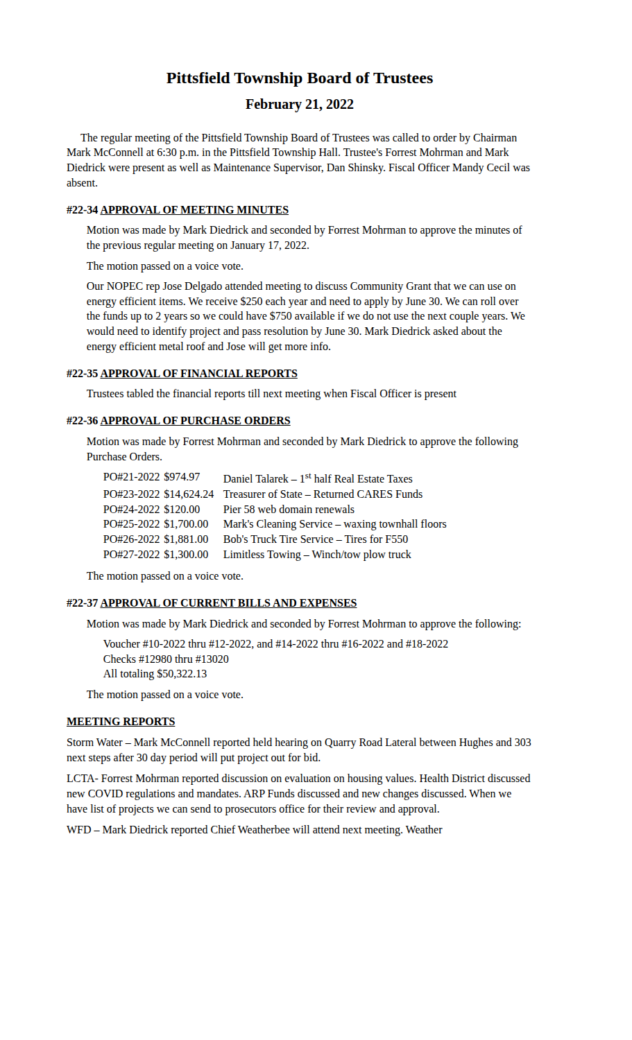Pittsfield Township Board of Trustees
February 21, 2022
The regular meeting of the Pittsfield Township Board of Trustees was called to order by Chairman Mark McConnell at 6:30 p.m. in the Pittsfield Township Hall. Trustee's Forrest Mohrman and Mark Diedrick were present as well as Maintenance Supervisor, Dan Shinsky. Fiscal Officer Mandy Cecil was absent.
#22-34 APPROVAL OF MEETING MINUTES
Motion was made by Mark Diedrick and seconded by Forrest Mohrman to approve the minutes of the previous regular meeting on January 17, 2022.
The motion passed on a voice vote.
Our NOPEC rep Jose Delgado attended meeting to discuss Community Grant that we can use on energy efficient items. We receive $250 each year and need to apply by June 30. We can roll over the funds up to 2 years so we could have $750 available if we do not use the next couple years. We would need to identify project and pass resolution by June 30. Mark Diedrick asked about the energy efficient metal roof and Jose will get more info.
#22-35 APPROVAL OF FINANCIAL REPORTS
Trustees tabled the financial reports till next meeting when Fiscal Officer is present
#22-36 APPROVAL OF PURCHASE ORDERS
Motion was made by Forrest Mohrman and seconded by Mark Diedrick to approve the following Purchase Orders.
| PO#21-2022 | $974.97 | Daniel Talarek – 1 st half Real Estate Taxes |
| PO#23-2022 | $14,624.24 | Treasurer of State – Returned CARES Funds |
| PO#24-2022 | $120.00 | Pier 58 web domain renewals |
| PO#25-2022 | $1,700.00 | Mark's Cleaning Service – waxing townhall floors |
| PO#26-2022 | $1,881.00 | Bob's Truck Tire Service – Tires for F550 |
| PO#27-2022 | $1,300.00 | Limitless Towing – Winch/tow plow truck |
The motion passed on a voice vote.
#22-37 APPROVAL OF CURRENT BILLS AND EXPENSES
Motion was made by Mark Diedrick and seconded by Forrest Mohrman to approve the following:
Voucher #10-2022 thru #12-2022, and #14-2022 thru #16-2022 and #18-2022
Checks #12980 thru #13020
All totaling $50,322.13
The motion passed on a voice vote.
MEETING REPORTS
Storm Water – Mark McConnell reported held hearing on Quarry Road Lateral between Hughes and 303 next steps after 30 day period will put project out for bid.
LCTA- Forrest Mohrman reported discussion on evaluation on housing values. Health District discussed new COVID regulations and mandates. ARP Funds discussed and new changes discussed. When we have list of projects we can send to prosecutors office for their review and approval.
WFD – Mark Diedrick reported Chief Weatherbee will attend next meeting. Weather